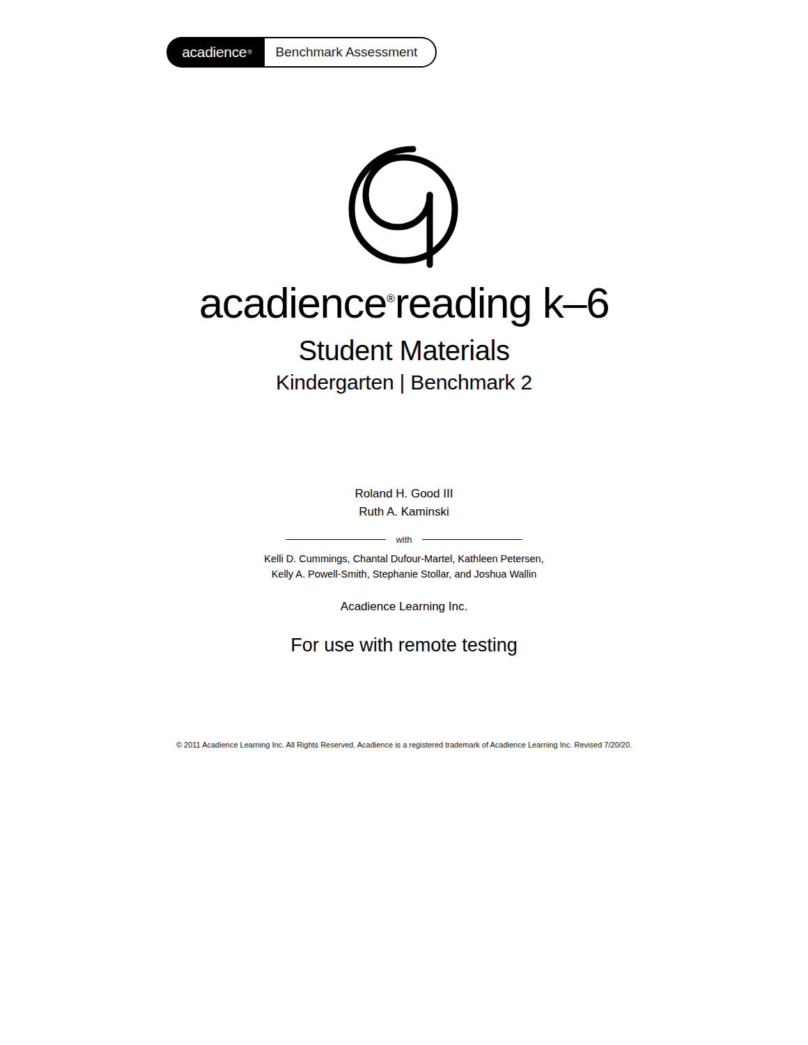acadience®
Benchmark Assessment
acadience®reading k–6
Student Materials
Kindergarten | Benchmark 2
Roland H. Good III
Ruth A. Kaminski
with
Kelli D. Cummings, Chantal Dufour-Martel, Kathleen Petersen,
Kelly A. Powell-Smith, Stephanie Stollar, and Joshua Wallin
Acadience Learning Inc.
For use with remote testing
© 2011 Acadience Learning Inc. All Rights Reserved. Acadience is a registered trademark of Acadience Learning Inc. Revised 7/20/20.